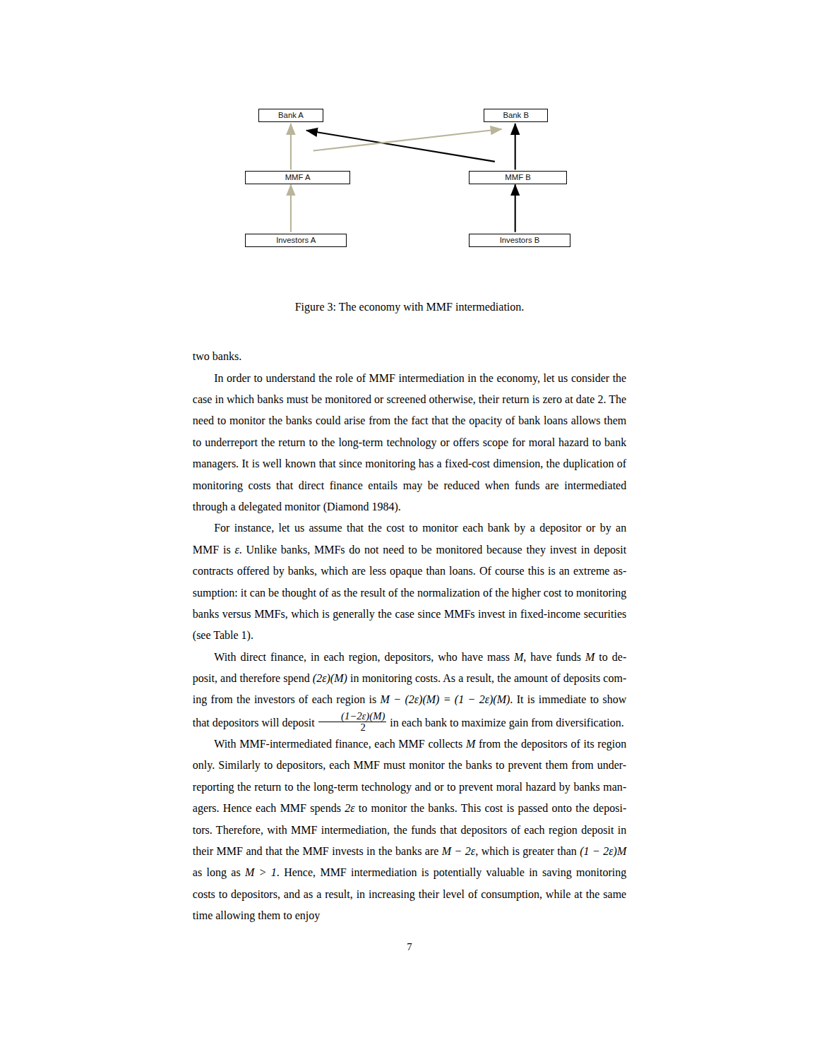Bank A
Bank B
MMF A
MMF B
Investors A
Investors B
Figure 3: The economy with MMF intermediation.
two banks.
In order to understand the role of MMF intermediation in the economy, let us consider the case in which banks must be monitored or screened otherwise, their return is zero at date 2. The need to monitor the banks could arise from the fact that the opacity of bank loans allows them to underreport the return to the long-term technology or offers scope for moral hazard to bank managers. It is well known that since monitoring has a fixed-cost dimension, the duplication of monitoring costs that direct finance entails may be reduced when funds are intermediated through a delegated monitor (Diamond 1984).
For instance, let us assume that the cost to monitor each bank by a depositor or by an MMF is ε. Unlike banks, MMFs do not need to be monitored because they invest in deposit contracts offered by banks, which are less opaque than loans. Of course this is an extreme assumption: it can be thought of as the result of the normalization of the higher cost to monitoring banks versus MMFs, which is generally the case since MMFs invest in fixed-income securities (see Table 1).
With direct finance, in each region, depositors, who have mass M, have funds M to deposit, and therefore spend (2ε)(M) in monitoring costs. As a result, the amount of deposits coming from the investors of each region is M − (2ε)(M) = (1 − 2ε)(M). It is immediate to show that depositors will deposit (1−2ε)(M) 2 in each bank to maximize gain from diversification.
With MMF-intermediated finance, each MMF collects M from the depositors of its region only. Similarly to depositors, each MMF must monitor the banks to prevent them from under-reporting the return to the long-term technology and or to prevent moral hazard by banks managers. Hence each MMF spends 2ε to monitor the banks. This cost is passed onto the depositors. Therefore, with MMF intermediation, the funds that depositors of each region deposit in their MMF and that the MMF invests in the banks are M − 2ε, which is greater than (1 − 2ε)M as long as M > 1. Hence, MMF intermediation is potentially valuable in saving monitoring costs to depositors, and as a result, in increasing their level of consumption, while at the same time allowing them to enjoy
7